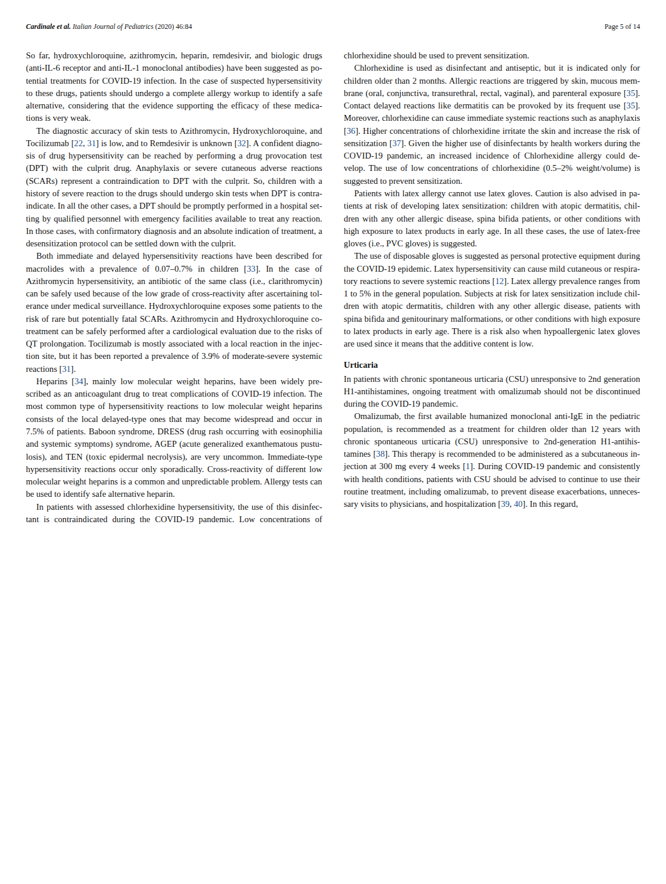Cardinale et al. Italian Journal of Pediatrics (2020) 46:84
Page 5 of 14
So far, hydroxychloroquine, azithromycin, heparin, remdesivir, and biologic drugs (anti-IL-6 receptor and anti-IL-1 monoclonal antibodies) have been suggested as potential treatments for COVID-19 infection. In the case of suspected hypersensitivity to these drugs, patients should undergo a complete allergy workup to identify a safe alternative, considering that the evidence supporting the efficacy of these medications is very weak.
The diagnostic accuracy of skin tests to Azithromycin, Hydroxychloroquine, and Tocilizumab [22, 31] is low, and to Remdesivir is unknown [32]. A confident diagnosis of drug hypersensitivity can be reached by performing a drug provocation test (DPT) with the culprit drug. Anaphylaxis or severe cutaneous adverse reactions (SCARs) represent a contraindication to DPT with the culprit. So, children with a history of severe reaction to the drugs should undergo skin tests when DPT is contra-indicate. In all the other cases, a DPT should be promptly performed in a hospital setting by qualified personnel with emergency facilities available to treat any reaction. In those cases, with confirmatory diagnosis and an absolute indication of treatment, a desensitization protocol can be settled down with the culprit.
Both immediate and delayed hypersensitivity reactions have been described for macrolides with a prevalence of 0.07–0.7% in children [33]. In the case of Azithromycin hypersensitivity, an antibiotic of the same class (i.e., clarithromycin) can be safely used because of the low grade of cross-reactivity after ascertaining tolerance under medical surveillance. Hydroxychloroquine exposes some patients to the risk of rare but potentially fatal SCARs. Azithromycin and Hydroxychloroquine co-treatment can be safely performed after a cardiological evaluation due to the risks of QT prolongation. Tocilizumab is mostly associated with a local reaction in the injection site, but it has been reported a prevalence of 3.9% of moderate-severe systemic reactions [31].
Heparins [34], mainly low molecular weight heparins, have been widely prescribed as an anticoagulant drug to treat complications of COVID-19 infection. The most common type of hypersensitivity reactions to low molecular weight heparins consists of the local delayed-type ones that may become widespread and occur in 7.5% of patients. Baboon syndrome, DRESS (drug rash occurring with eosinophilia and systemic symptoms) syndrome, AGEP (acute generalized exanthematous pustulosis), and TEN (toxic epidermal necrolysis), are very uncommon. Immediate-type hypersensitivity reactions occur only sporadically. Cross-reactivity of different low molecular weight heparins is a common and unpredictable problem. Allergy tests can be used to identify safe alternative heparin.
In patients with assessed chlorhexidine hypersensitivity, the use of this disinfectant is contraindicated during the COVID-19 pandemic. Low concentrations of chlorhexidine should be used to prevent sensitization.
Chlorhexidine is used as disinfectant and antiseptic, but it is indicated only for children older than 2 months. Allergic reactions are triggered by skin, mucous membrane (oral, conjunctiva, transurethral, rectal, vaginal), and parenteral exposure [35]. Contact delayed reactions like dermatitis can be provoked by its frequent use [35]. Moreover, chlorhexidine can cause immediate systemic reactions such as anaphylaxis [36]. Higher concentrations of chlorhexidine irritate the skin and increase the risk of sensitization [37]. Given the higher use of disinfectants by health workers during the COVID-19 pandemic, an increased incidence of Chlorhexidine allergy could develop. The use of low concentrations of chlorhexidine (0.5–2% weight/volume) is suggested to prevent sensitization.
Patients with latex allergy cannot use latex gloves. Caution is also advised in patients at risk of developing latex sensitization: children with atopic dermatitis, children with any other allergic disease, spina bifida patients, or other conditions with high exposure to latex products in early age. In all these cases, the use of latex-free gloves (i.e., PVC gloves) is suggested.
The use of disposable gloves is suggested as personal protective equipment during the COVID-19 epidemic. Latex hypersensitivity can cause mild cutaneous or respiratory reactions to severe systemic reactions [12]. Latex allergy prevalence ranges from 1 to 5% in the general population. Subjects at risk for latex sensitization include children with atopic dermatitis, children with any other allergic disease, patients with spina bifida and genitourinary malformations, or other conditions with high exposure to latex products in early age. There is a risk also when hypoallergenic latex gloves are used since it means that the additive content is low.
Urticaria
In patients with chronic spontaneous urticaria (CSU) unresponsive to 2nd generation H1-antihistamines, ongoing treatment with omalizumab should not be discontinued during the COVID-19 pandemic.
Omalizumab, the first available humanized monoclonal anti-IgE in the pediatric population, is recommended as a treatment for children older than 12 years with chronic spontaneous urticaria (CSU) unresponsive to 2nd-generation H1-antihistamines [38]. This therapy is recommended to be administered as a subcutaneous injection at 300 mg every 4 weeks [1]. During COVID-19 pandemic and consistently with health conditions, patients with CSU should be advised to continue to use their routine treatment, including omalizumab, to prevent disease exacerbations, unnecessary visits to physicians, and hospitalization [39, 40]. In this regard,